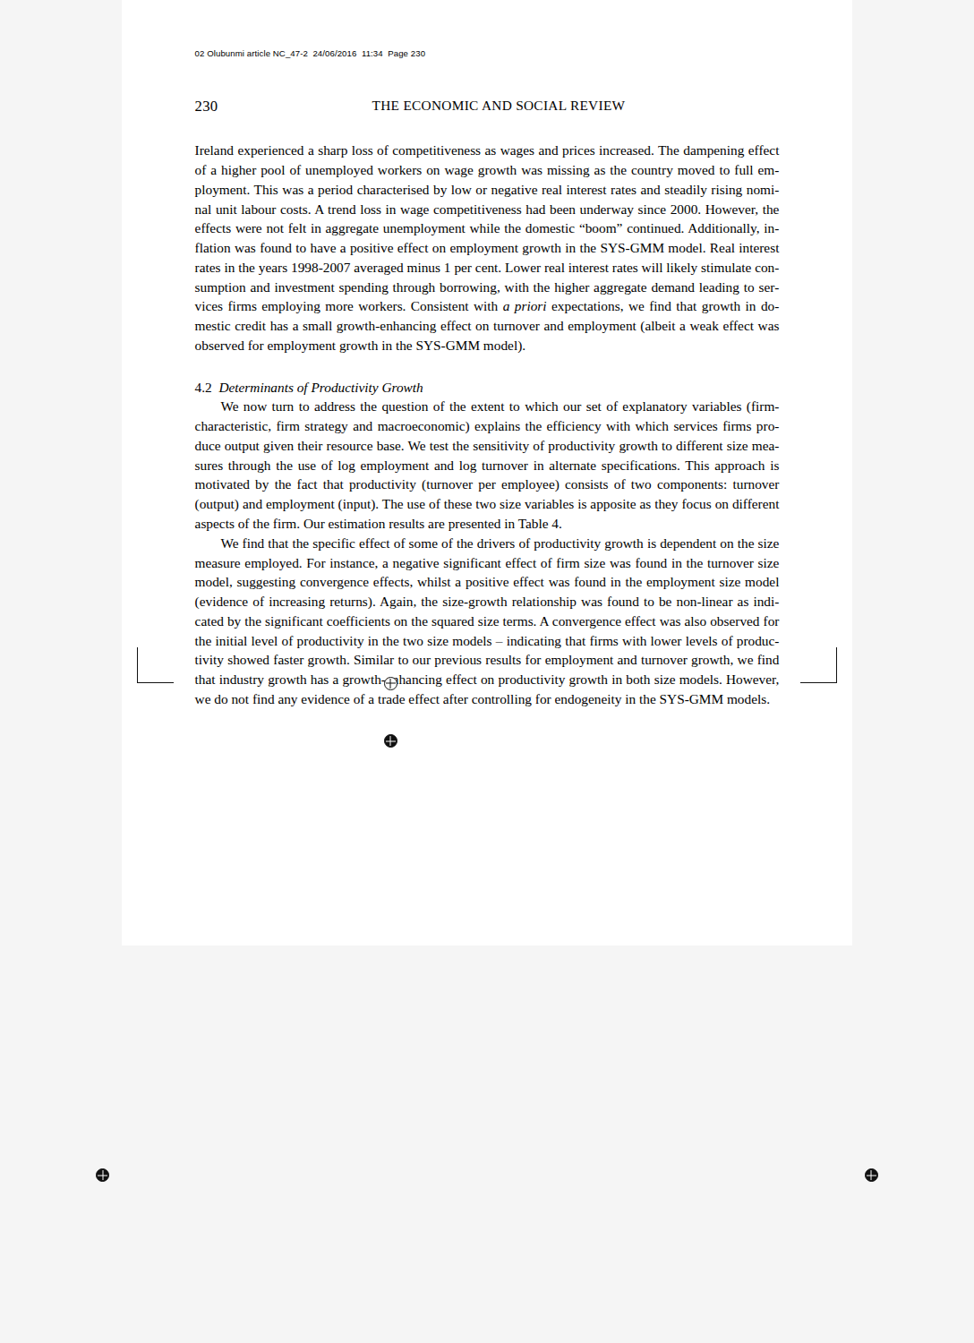02 Olubunmi article NC_47-2 24/06/2016 11:34 Page 230
230 THE ECONOMIC AND SOCIAL REVIEW
Ireland experienced a sharp loss of competitiveness as wages and prices increased. The dampening effect of a higher pool of unemployed workers on wage growth was missing as the country moved to full employment. This was a period characterised by low or negative real interest rates and steadily rising nominal unit labour costs. A trend loss in wage competitiveness had been underway since 2000. However, the effects were not felt in aggregate unemployment while the domestic “boom” continued. Additionally, inflation was found to have a positive effect on employment growth in the SYS-GMM model. Real interest rates in the years 1998-2007 averaged minus 1 per cent. Lower real interest rates will likely stimulate consumption and investment spending through borrowing, with the higher aggregate demand leading to services firms employing more workers. Consistent with a priori expectations, we find that growth in domestic credit has a small growth-enhancing effect on turnover and employment (albeit a weak effect was observed for employment growth in the SYS-GMM model).
4.2 Determinants of Productivity Growth
We now turn to address the question of the extent to which our set of explanatory variables (firm-characteristic, firm strategy and macroeconomic) explains the efficiency with which services firms produce output given their resource base. We test the sensitivity of productivity growth to different size measures through the use of log employment and log turnover in alternate specifications. This approach is motivated by the fact that productivity (turnover per employee) consists of two components: turnover (output) and employment (input). The use of these two size variables is apposite as they focus on different aspects of the firm. Our estimation results are presented in Table 4.
We find that the specific effect of some of the drivers of productivity growth is dependent on the size measure employed. For instance, a negative significant effect of firm size was found in the turnover size model, suggesting convergence effects, whilst a positive effect was found in the employment size model (evidence of increasing returns). Again, the size-growth relationship was found to be non-linear as indicated by the significant coefficients on the squared size terms. A convergence effect was also observed for the initial level of productivity in the two size models – indicating that firms with lower levels of productivity showed faster growth. Similar to our previous results for employment and turnover growth, we find that industry growth has a growth-enhancing effect on productivity growth in both size models. However, we do not find any evidence of a trade effect after controlling for endogeneity in the SYS-GMM models.